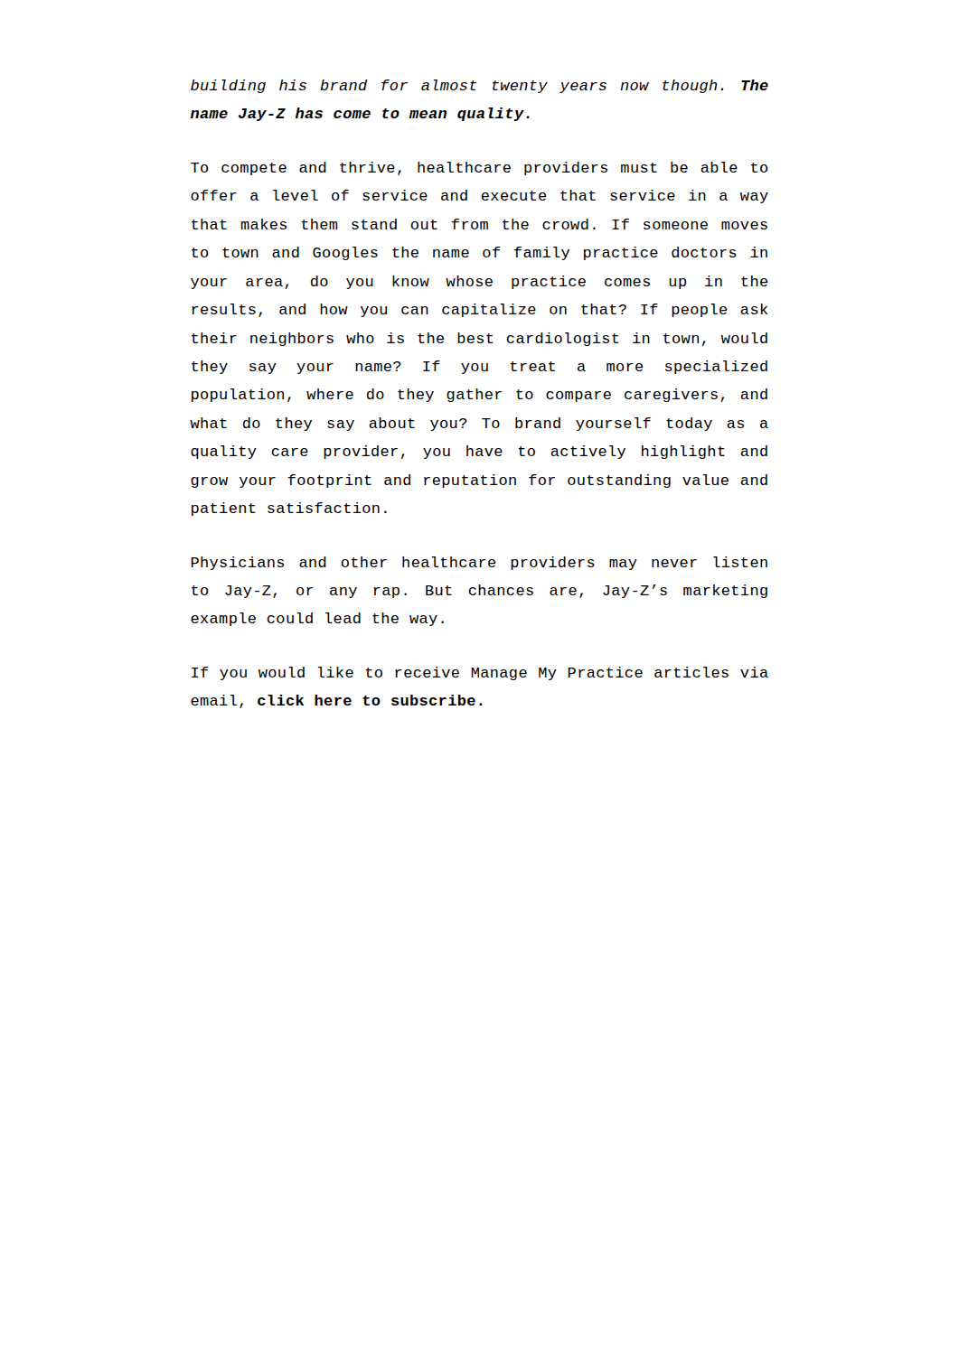building his brand for almost twenty years now though. The name Jay-Z has come to mean quality.
To compete and thrive, healthcare providers must be able to offer a level of service and execute that service in a way that makes them stand out from the crowd. If someone moves to town and Googles the name of family practice doctors in your area, do you know whose practice comes up in the results, and how you can capitalize on that? If people ask their neighbors who is the best cardiologist in town, would they say your name? If you treat a more specialized population, where do they gather to compare caregivers, and what do they say about you? To brand yourself today as a quality care provider, you have to actively highlight and grow your footprint and reputation for outstanding value and patient satisfaction.
Physicians and other healthcare providers may never listen to Jay-Z, or any rap. But chances are, Jay-Z’s marketing example could lead the way.
If you would like to receive Manage My Practice articles via email, click here to subscribe.